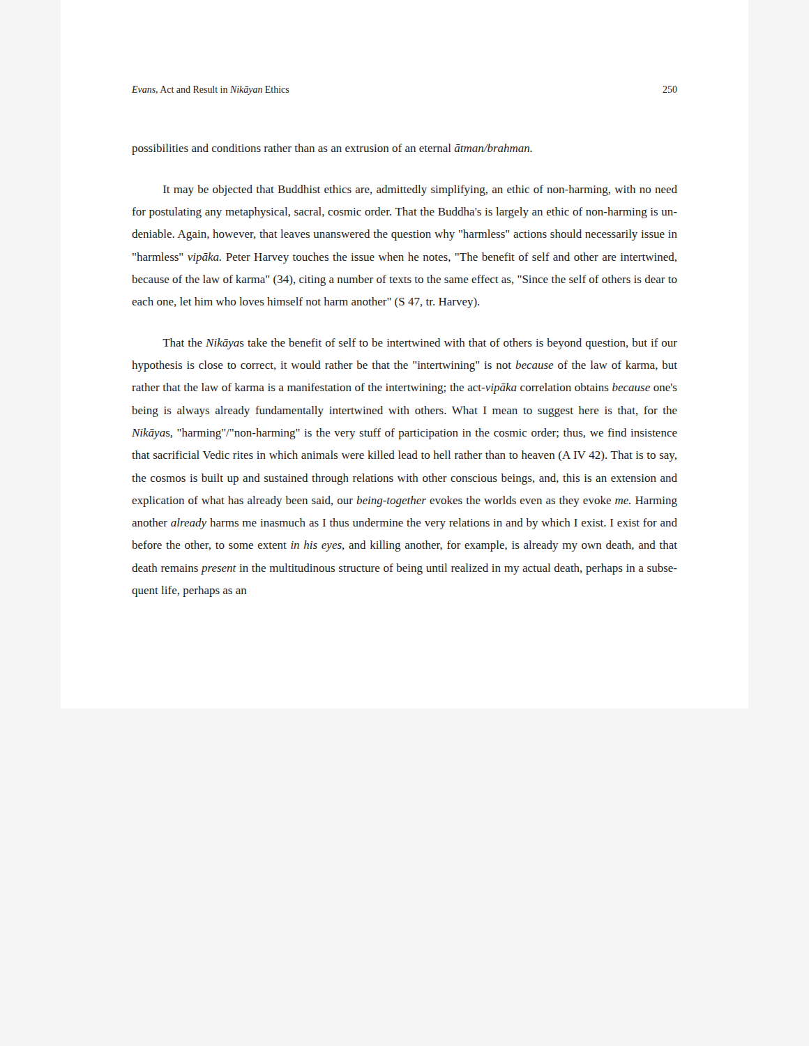Evans, Act and Result in Nikāyan Ethics 250
possibilities and conditions rather than as an extrusion of an eternal ātman/brahman.
It may be objected that Buddhist ethics are, admittedly simplifying, an ethic of non-harming, with no need for postulating any metaphysical, sacral, cosmic order. That the Buddha's is largely an ethic of non-harming is undeniable. Again, however, that leaves unanswered the question why "harmless" actions should necessarily issue in "harmless" vipāka. Peter Harvey touches the issue when he notes, "The benefit of self and other are intertwined, because of the law of karma" (34), citing a number of texts to the same effect as, "Since the self of others is dear to each one, let him who loves himself not harm another" (S 47, tr. Harvey).
That the Nikāyas take the benefit of self to be intertwined with that of others is beyond question, but if our hypothesis is close to correct, it would rather be that the "intertwining" is not because of the law of karma, but rather that the law of karma is a manifestation of the intertwining; the act-vipāka correlation obtains because one's being is always already fundamentally intertwined with others. What I mean to suggest here is that, for the Nikāyas, "harming"/"non-harming" is the very stuff of participation in the cosmic order; thus, we find insistence that sacrificial Vedic rites in which animals were killed lead to hell rather than to heaven (A IV 42). That is to say, the cosmos is built up and sustained through relations with other conscious beings, and, this is an extension and explication of what has already been said, our being-together evokes the worlds even as they evoke me. Harming another already harms me inasmuch as I thus undermine the very relations in and by which I exist. I exist for and before the other, to some extent in his eyes, and killing another, for example, is already my own death, and that death remains present in the multitudinous structure of being until realized in my actual death, perhaps in a subsequent life, perhaps as an